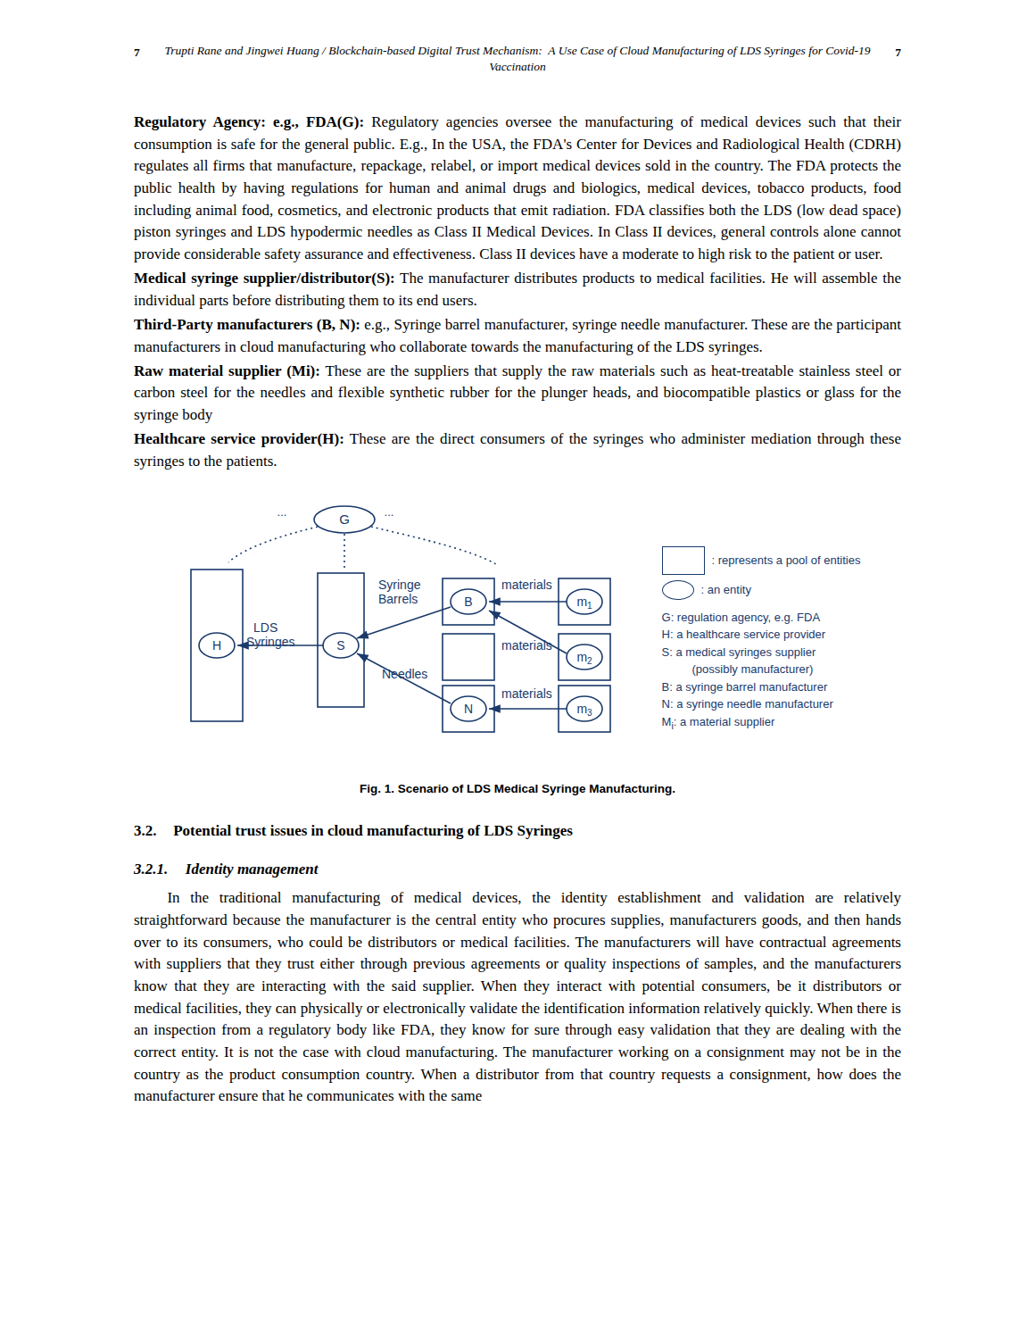7
Trupti Rane and Jingwei Huang / Blockchain-based Digital Trust Mechanism: A Use Case of Cloud Manufacturing of LDS Syringes for Covid-19 Vaccination
7
Regulatory Agency: e.g., FDA(G): Regulatory agencies oversee the manufacturing of medical devices such that their consumption is safe for the general public. E.g., In the USA, the FDA's Center for Devices and Radiological Health (CDRH) regulates all firms that manufacture, repackage, relabel, or import medical devices sold in the country. The FDA protects the public health by having regulations for human and animal drugs and biologics, medical devices, tobacco products, food including animal food, cosmetics, and electronic products that emit radiation. FDA classifies both the LDS (low dead space) piston syringes and LDS hypodermic needles as Class II Medical Devices. In Class II devices, general controls alone cannot provide considerable safety assurance and effectiveness. Class II devices have a moderate to high risk to the patient or user.
Medical syringe supplier/distributor(S): The manufacturer distributes products to medical facilities. He will assemble the individual parts before distributing them to its end users.
Third-Party manufacturers (B, N): e.g., Syringe barrel manufacturer, syringe needle manufacturer. These are the participant manufacturers in cloud manufacturing who collaborate towards the manufacturing of the LDS syringes.
Raw material supplier (Mi): These are the suppliers that supply the raw materials such as heat-treatable stainless steel or carbon steel for the needles and flexible synthetic rubber for the plunger heads, and biocompatible plastics or glass for the syringe body
Healthcare service provider(H): These are the direct consumers of the syringes who administer mediation through these syringes to the patients.
G H S B N m1 m2 m3 ... ... LDS Syringes Syringe Barrels Needles materials materials materials
: represents a pool of entities
: an entity
G: regulation agency, e.g. FDA
H: a healthcare service provider
S: a medical syringes supplier
(possibly manufacturer)
B: a syringe barrel manufacturer
N: a syringe needle manufacturer
Mi: a material supplier
Fig. 1. Scenario of LDS Medical Syringe Manufacturing.
3.2. Potential trust issues in cloud manufacturing of LDS Syringes
3.2.1. Identity management
In the traditional manufacturing of medical devices, the identity establishment and validation are relatively straightforward because the manufacturer is the central entity who procures supplies, manufacturers goods, and then hands over to its consumers, who could be distributors or medical facilities. The manufacturers will have contractual agreements with suppliers that they trust either through previous agreements or quality inspections of samples, and the manufacturers know that they are interacting with the said supplier. When they interact with potential consumers, be it distributors or medical facilities, they can physically or electronically validate the identification information relatively quickly. When there is an inspection from a regulatory body like FDA, they know for sure through easy validation that they are dealing with the correct entity. It is not the case with cloud manufacturing. The manufacturer working on a consignment may not be in the country as the product consumption country. When a distributor from that country requests a consignment, how does the manufacturer ensure that he communicates with the same